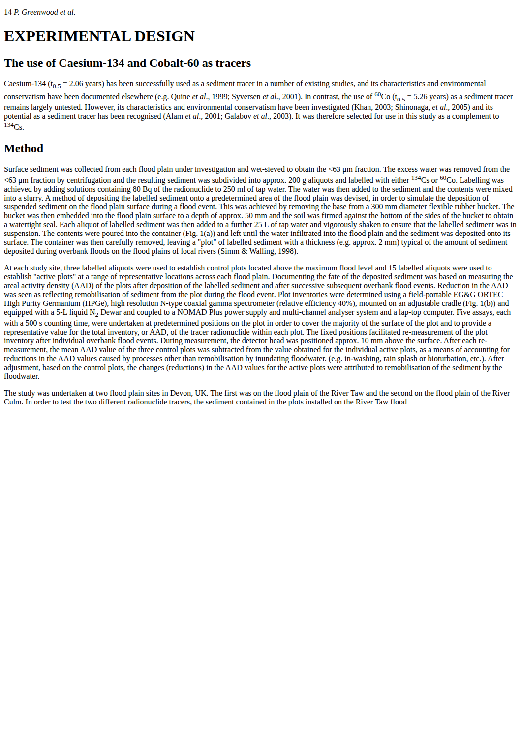14 P. Greenwood et al.
EXPERIMENTAL DESIGN
The use of Caesium-134 and Cobalt-60 as tracers
Caesium-134 (t0.5 = 2.06 years) has been successfully used as a sediment tracer in a number of existing studies, and its characteristics and environmental conservatism have been documented elsewhere (e.g. Quine et al., 1999; Syversen et al., 2001). In contrast, the use of 60Co (t0.5 = 5.26 years) as a sediment tracer remains largely untested. However, its characteristics and environmental conservatism have been investigated (Khan, 2003; Shinonaga, et al., 2005) and its potential as a sediment tracer has been recognised (Alam et al., 2001; Galabov et al., 2003). It was therefore selected for use in this study as a complement to 134Cs.
Method
Surface sediment was collected from each flood plain under investigation and wet-sieved to obtain the <63 μm fraction. The excess water was removed from the <63 μm fraction by centrifugation and the resulting sediment was subdivided into approx. 200 g aliquots and labelled with either 134Cs or 60Co. Labelling was achieved by adding solutions containing 80 Bq of the radionuclide to 250 ml of tap water. The water was then added to the sediment and the contents were mixed into a slurry. A method of depositing the labelled sediment onto a predetermined area of the flood plain was devised, in order to simulate the deposition of suspended sediment on the flood plain surface during a flood event. This was achieved by removing the base from a 300 mm diameter flexible rubber bucket. The bucket was then embedded into the flood plain surface to a depth of approx. 50 mm and the soil was firmed against the bottom of the sides of the bucket to obtain a watertight seal. Each aliquot of labelled sediment was then added to a further 25 L of tap water and vigorously shaken to ensure that the labelled sediment was in suspension. The contents were poured into the container (Fig. 1(a)) and left until the water infiltrated into the flood plain and the sediment was deposited onto its surface. The container was then carefully removed, leaving a "plot" of labelled sediment with a thickness (e.g. approx. 2 mm) typical of the amount of sediment deposited during overbank floods on the flood plains of local rivers (Simm & Walling, 1998).
At each study site, three labelled aliquots were used to establish control plots located above the maximum flood level and 15 labelled aliquots were used to establish "active plots" at a range of representative locations across each flood plain. Documenting the fate of the deposited sediment was based on measuring the areal activity density (AAD) of the plots after deposition of the labelled sediment and after successive subsequent overbank flood events. Reduction in the AAD was seen as reflecting remobilisation of sediment from the plot during the flood event. Plot inventories were determined using a field-portable EG&G ORTEC High Purity Germanium (HPGe), high resolution N-type coaxial gamma spectrometer (relative efficiency 40%), mounted on an adjustable cradle (Fig. 1(b)) and equipped with a 5-L liquid N2 Dewar and coupled to a NOMAD Plus power supply and multi-channel analyser system and a lap-top computer. Five assays, each with a 500 s counting time, were undertaken at predetermined positions on the plot in order to cover the majority of the surface of the plot and to provide a representative value for the total inventory, or AAD, of the tracer radionuclide within each plot. The fixed positions facilitated re-measurement of the plot inventory after individual overbank flood events. During measurement, the detector head was positioned approx. 10 mm above the surface. After each re-measurement, the mean AAD value of the three control plots was subtracted from the value obtained for the individual active plots, as a means of accounting for reductions in the AAD values caused by processes other than remobilisation by inundating floodwater. (e.g. in-washing, rain splash or bioturbation, etc.). After adjustment, based on the control plots, the changes (reductions) in the AAD values for the active plots were attributed to remobilisation of the sediment by the floodwater.
The study was undertaken at two flood plain sites in Devon, UK. The first was on the flood plain of the River Taw and the second on the flood plain of the River Culm. In order to test the two different radionuclide tracers, the sediment contained in the plots installed on the River Taw flood